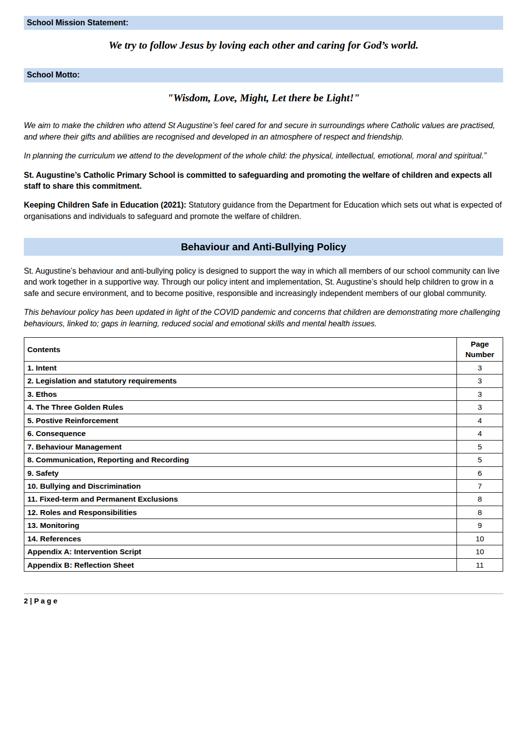School Mission Statement:
We try to follow Jesus by loving each other and caring for God’s world.
School Motto:
"Wisdom, Love, Might, Let there be Light!"
We aim to make the children who attend St Augustine’s feel cared for and secure in surroundings where Catholic values are practised, and where their gifts and abilities are recognised and developed in an atmosphere of respect and friendship.
In planning the curriculum we attend to the development of the whole child: the physical, intellectual, emotional, moral and spiritual.”
St. Augustine’s Catholic Primary School is committed to safeguarding and promoting the welfare of children and expects all staff to share this commitment.
Keeping Children Safe in Education (2021): Statutory guidance from the Department for Education which sets out what is expected of organisations and individuals to safeguard and promote the welfare of children.
Behaviour and Anti-Bullying Policy
St. Augustine’s behaviour and anti-bullying policy is designed to support the way in which all members of our school community can live and work together in a supportive way. Through our policy intent and implementation, St. Augustine’s should help children to grow in a safe and secure environment, and to become positive, responsible and increasingly independent members of our global community.
This behaviour policy has been updated in light of the COVID pandemic and concerns that children are demonstrating more challenging behaviours, linked to; gaps in learning, reduced social and emotional skills and mental health issues.
| Contents | Page Number |
| --- | --- |
| 1. Intent | 3 |
| 2. Legislation and statutory requirements | 3 |
| 3. Ethos | 3 |
| 4. The Three Golden Rules | 3 |
| 5. Postive Reinforcement | 4 |
| 6. Consequence | 4 |
| 7. Behaviour Management | 5 |
| 8. Communication, Reporting and Recording | 5 |
| 9. Safety | 6 |
| 10. Bullying and Discrimination | 7 |
| 11. Fixed-term and Permanent Exclusions | 8 |
| 12. Roles and Responsibilities | 8 |
| 13. Monitoring | 9 |
| 14. References | 10 |
| Appendix A: Intervention Script | 10 |
| Appendix B: Reflection Sheet | 11 |
2 | P a g e